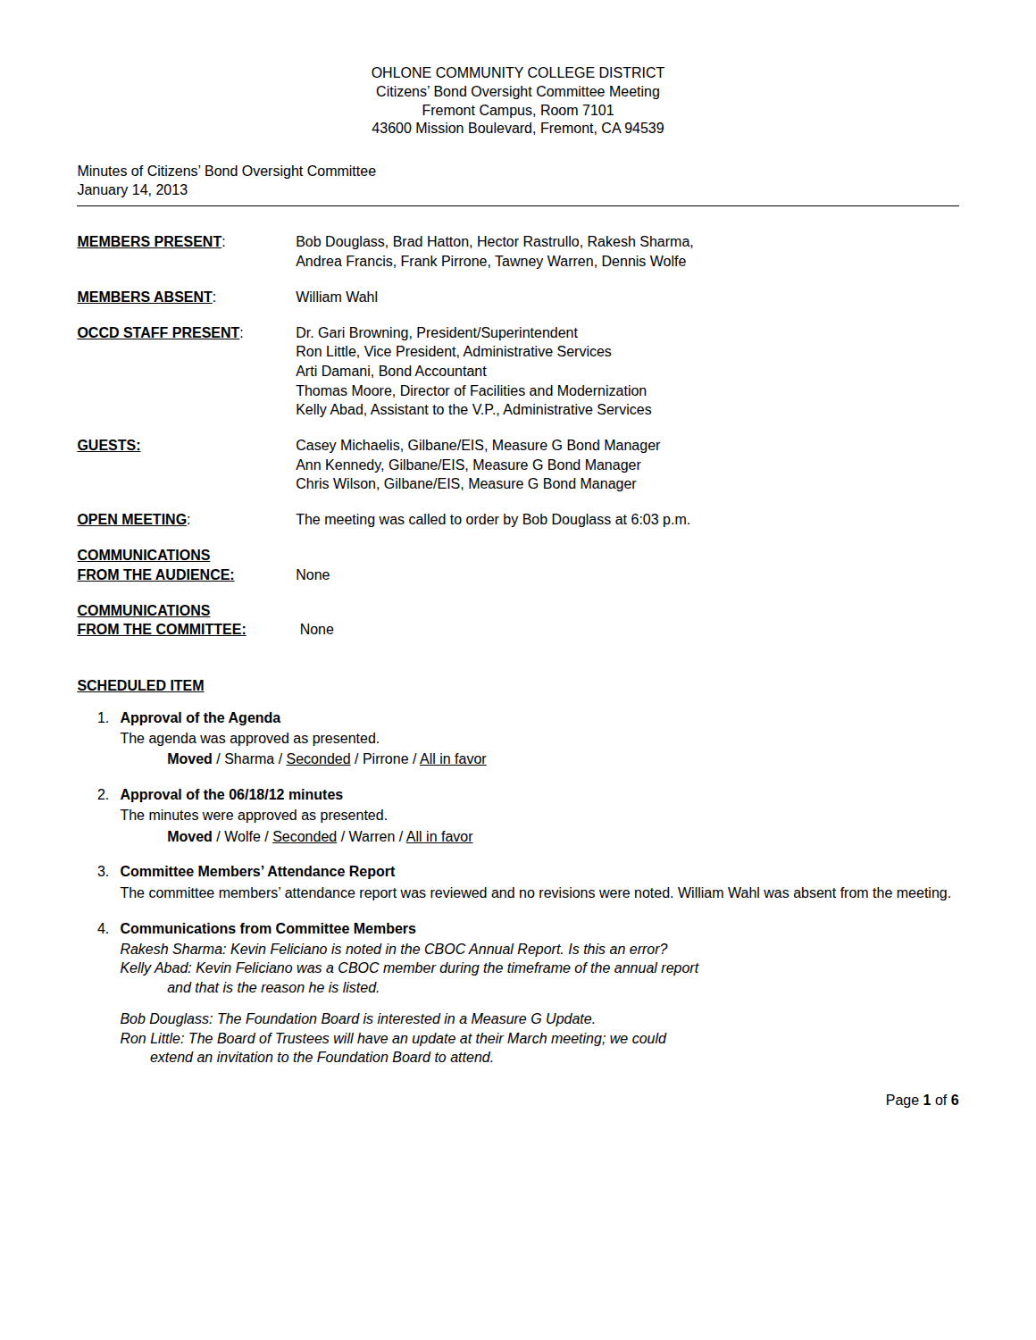OHLONE COMMUNITY COLLEGE DISTRICT
Citizens’ Bond Oversight Committee Meeting
Fremont Campus, Room 7101
43600 Mission Boulevard, Fremont, CA 94539
Minutes of Citizens’ Bond Oversight Committee
January 14, 2013
| MEMBERS PRESENT : | Bob Douglass, Brad Hatton, Hector Rastrullo, Rakesh Sharma, Andrea Francis, Frank Pirrone, Tawney Warren, Dennis Wolfe |
| MEMBERS ABSENT : | William Wahl |
| OCCD STAFF PRESENT : | Dr. Gari Browning, President/Superintendent Ron Little, Vice President, Administrative Services Arti Damani, Bond Accountant Thomas Moore, Director of Facilities and Modernization Kelly Abad, Assistant to the V.P., Administrative Services |
| GUESTS: | Casey Michaelis, Gilbane/EIS, Measure G Bond Manager Ann Kennedy, Gilbane/EIS, Measure G Bond Manager Chris Wilson, Gilbane/EIS, Measure G Bond Manager |
| OPEN MEETING : | The meeting was called to order by Bob Douglass at 6:03 p.m. |
| COMMUNICATIONS FROM THE AUDIENCE: | None |
| COMMUNICATIONS FROM THE COMMITTEE: | None |
SCHEDULED ITEM
Approval of the Agenda
The agenda was approved as presented.
Moved / Sharma / Seconded / Pirrone / All in favor
Approval of the 06/18/12 minutes
The minutes were approved as presented.
Moved / Wolfe / Seconded / Warren / All in favor
Committee Members’ Attendance Report
The committee members’ attendance report was reviewed and no revisions were noted. William Wahl was absent from the meeting.
Communications from Committee Members
Rakesh Sharma: Kevin Feliciano is noted in the CBOC Annual Report. Is this an error?
Kelly Abad: Kevin Feliciano was a CBOC member during the timeframe of the annual report
and that is the reason he is listed.
Bob Douglass: The Foundation Board is interested in a Measure G Update.
Ron Little: The Board of Trustees will have an update at their March meeting; we could
extend an invitation to the Foundation Board to attend.
Page 1 of 6